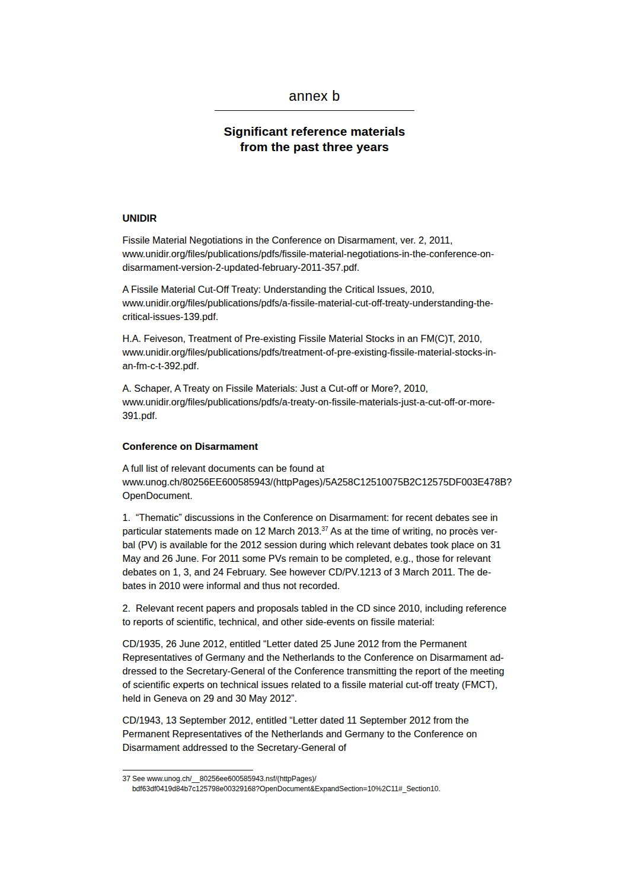annex b
Significant reference materials
from the past three years
UNIDIR
Fissile Material Negotiations in the Conference on Disarmament, ver. 2, 2011, www.unidir.org/files/publications/pdfs/fissile-material-negotiations-in-the-conference-on-disarmament-version-2-updated-february-2011-357.pdf.
A Fissile Material Cut-Off Treaty: Understanding the Critical Issues, 2010, www.unidir.org/files/publications/pdfs/a-fissile-material-cut-off-treaty-understanding-the-critical-issues-139.pdf.
H.A. Feiveson, Treatment of Pre-existing Fissile Material Stocks in an FM(C)T, 2010, www.unidir.org/files/publications/pdfs/treatment-of-pre-existing-fissile-material-stocks-in-an-fm-c-t-392.pdf.
A. Schaper, A Treaty on Fissile Materials: Just a Cut-off or More?, 2010, www.unidir.org/files/publications/pdfs/a-treaty-on-fissile-materials-just-a-cut-off-or-more-391.pdf.
Conference on Disarmament
A full list of relevant documents can be found at www.unog.ch/80256EE600585943/(httpPages)/5A258C12510075B2C12575DF003E478B?OpenDocument.
1. “Thematic” discussions in the Conference on Disarmament: for recent debates see in particular statements made on 12 March 2013.37 As at the time of writing, no procès verbal (PV) is available for the 2012 session during which relevant debates took place on 31 May and 26 June. For 2011 some PVs remain to be completed, e.g., those for relevant debates on 1, 3, and 24 February. See however CD/PV.1213 of 3 March 2011. The debates in 2010 were informal and thus not recorded.
2. Relevant recent papers and proposals tabled in the CD since 2010, including reference to reports of scientific, technical, and other side-events on fissile material:
CD/1935, 26 June 2012, entitled “Letter dated 25 June 2012 from the Permanent Representatives of Germany and the Netherlands to the Conference on Disarmament addressed to the Secretary-General of the Conference transmitting the report of the meeting of scientific experts on technical issues related to a fissile material cut-off treaty (FMCT), held in Geneva on 29 and 30 May 2012”.
CD/1943, 13 September 2012, entitled “Letter dated 11 September 2012 from the Permanent Representatives of the Netherlands and Germany to the Conference on Disarmament addressed to the Secretary-General of
37 See www.unog.ch/__80256ee600585943.nsf/(httpPages)/bdf63df0419d84b7c125798e00329168?OpenDocument&ExpandSection=10%2C11#_Section10.